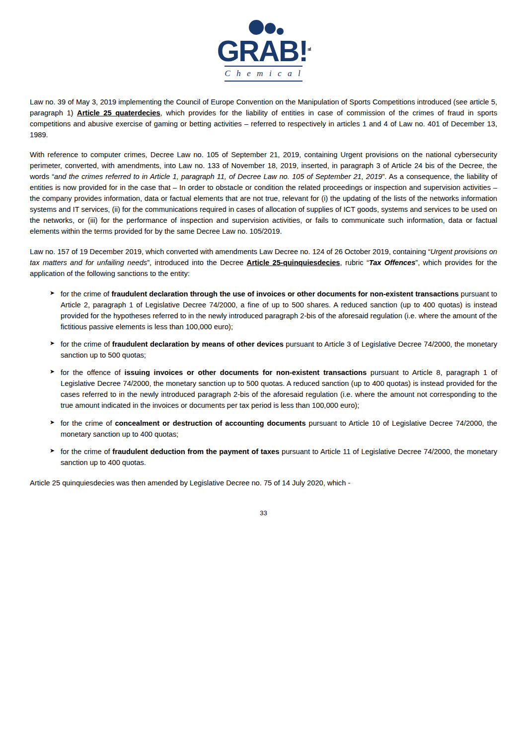GRAB!srl
C h e m i c a l
Law no. 39 of May 3, 2019 implementing the Council of Europe Convention on the Manipulation of Sports Competitions introduced (see article 5, paragraph 1) Article 25 quaterdecies, which provides for the liability of entities in case of commission of the crimes of fraud in sports competitions and abusive exercise of gaming or betting activities – referred to respectively in articles 1 and 4 of Law no. 401 of December 13, 1989.
With reference to computer crimes, Decree Law no. 105 of September 21, 2019, containing Urgent provisions on the national cybersecurity perimeter, converted, with amendments, into Law no. 133 of November 18, 2019, inserted, in paragraph 3 of Article 24 bis of the Decree, the words “and the crimes referred to in Article 1, paragraph 11, of Decree Law no. 105 of September 21, 2019”. As a consequence, the liability of entities is now provided for in the case that – In order to obstacle or condition the related proceedings or inspection and supervision activities – the company provides information, data or factual elements that are not true, relevant for (i) the updating of the lists of the networks information systems and IT services, (ii) for the communications required in cases of allocation of supplies of ICT goods, systems and services to be used on the networks, or (iii) for the performance of inspection and supervision activities, or fails to communicate such information, data or factual elements within the terms provided for by the same Decree Law no. 105/2019.
Law no. 157 of 19 December 2019, which converted with amendments Law Decree no. 124 of 26 October 2019, containing “Urgent provisions on tax matters and for unfailing needs”, introduced into the Decree Article 25-quinquiesdecies, rubric “Tax Offences”, which provides for the application of the following sanctions to the entity:
for the crime of fraudulent declaration through the use of invoices or other documents for non-existent transactions pursuant to Article 2, paragraph 1 of Legislative Decree 74/2000, a fine of up to 500 shares. A reduced sanction (up to 400 quotas) is instead provided for the hypotheses referred to in the newly introduced paragraph 2-bis of the aforesaid regulation (i.e. where the amount of the fictitious passive elements is less than 100,000 euro);
for the crime of fraudulent declaration by means of other devices pursuant to Article 3 of Legislative Decree 74/2000, the monetary sanction up to 500 quotas;
for the offence of issuing invoices or other documents for non-existent transactions pursuant to Article 8, paragraph 1 of Legislative Decree 74/2000, the monetary sanction up to 500 quotas. A reduced sanction (up to 400 quotas) is instead provided for the cases referred to in the newly introduced paragraph 2-bis of the aforesaid regulation (i.e. where the amount not corresponding to the true amount indicated in the invoices or documents per tax period is less than 100,000 euro);
for the crime of concealment or destruction of accounting documents pursuant to Article 10 of Legislative Decree 74/2000, the monetary sanction up to 400 quotas;
for the crime of fraudulent deduction from the payment of taxes pursuant to Article 11 of Legislative Decree 74/2000, the monetary sanction up to 400 quotas.
Article 25 quinquiesdecies was then amended by Legislative Decree no. 75 of 14 July 2020, which -
33